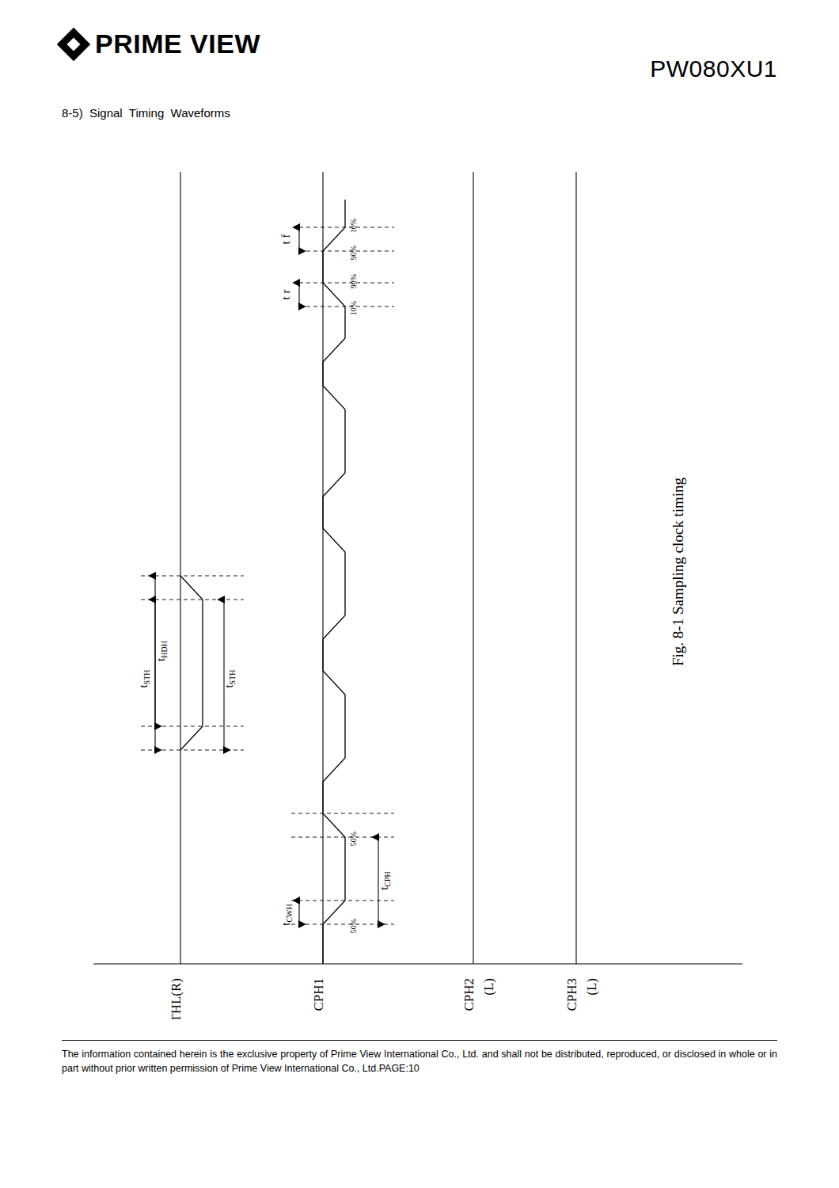PRIME VIEW
PW080XU1
8-5) Signal Timing Waveforms
The original figure is printed rotated 90°. Coordinates below are in the rotated (printed) orientation: x = horizontal on the page, y = vertical on the page. Signal baselines are vertical lines; time runs upward. STHL(R) CPH1 CPH2 (L) CPH3 (L) tSTH x tHDH tSTH tCWH tCPH t r t f 50% 50% 10% 90% 90% 10%
Fig. 8-1 Sampling clock timing
The information contained herein is the exclusive property of Prime View International Co., Ltd. and shall not be distributed, reproduced, or disclosed in whole or in part without prior written permission of Prime View International Co., Ltd.PAGE:10